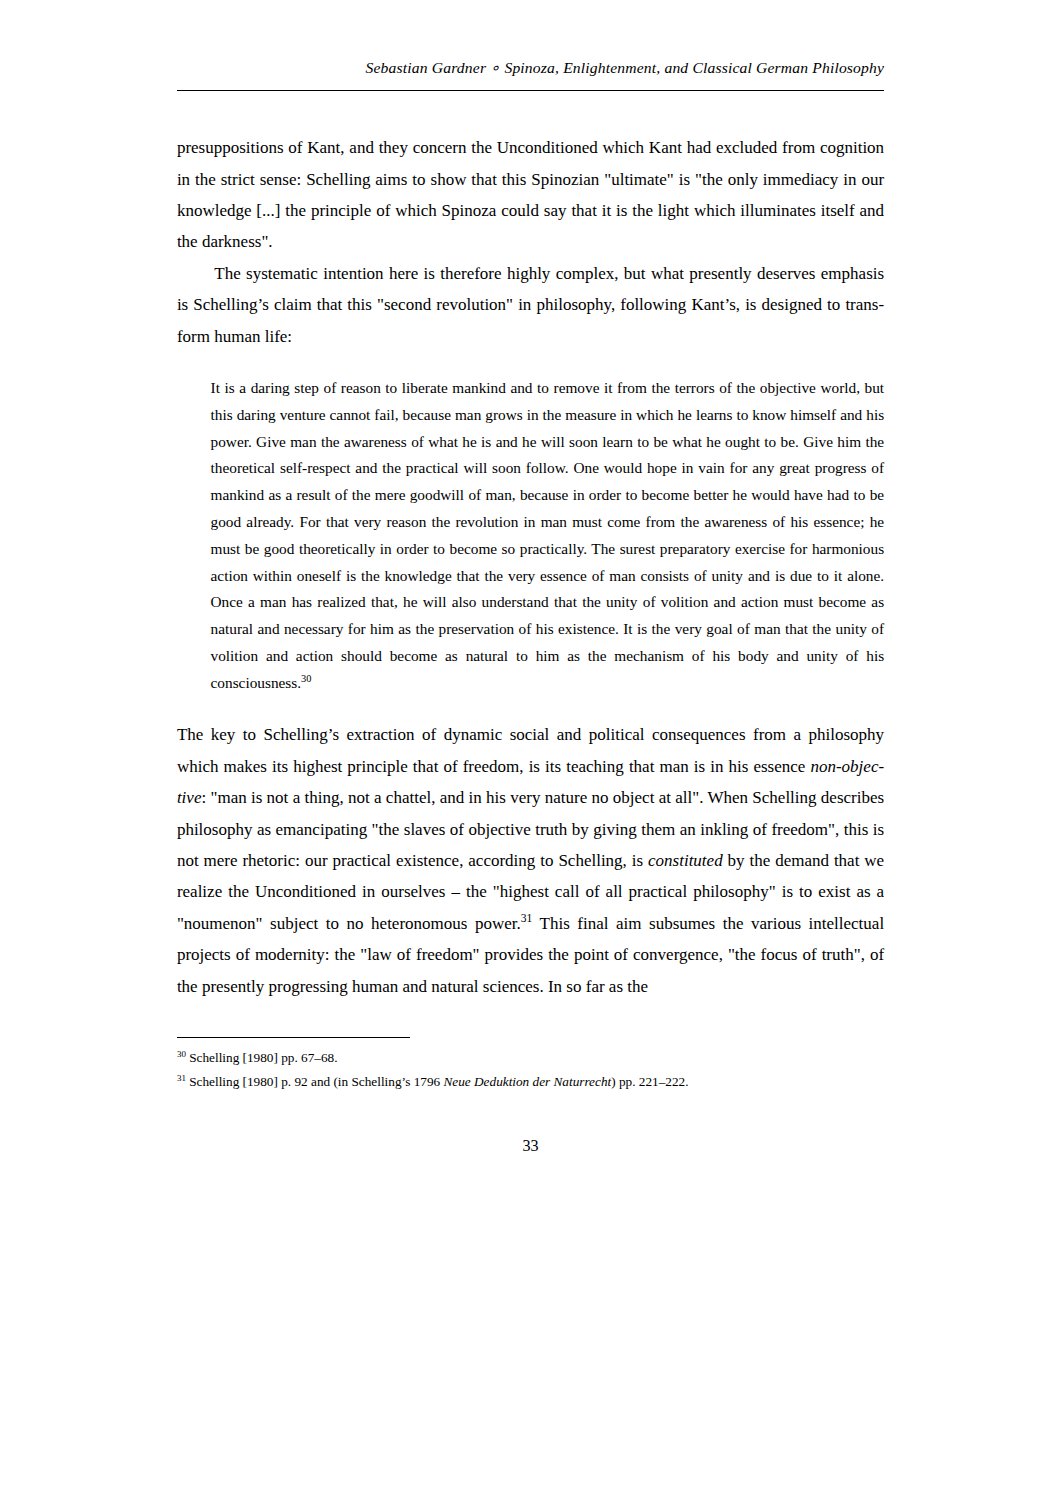Sebastian Gardner ∘ Spinoza, Enlightenment, and Classical German Philosophy
presuppositions of Kant, and they concern the Unconditioned which Kant had excluded from cognition in the strict sense: Schelling aims to show that this Spinozian "ultimate" is "the only immediacy in our knowledge [...] the principle of which Spinoza could say that it is the light which illuminates itself and the darkness".
The systematic intention here is therefore highly complex, but what presently deserves emphasis is Schelling’s claim that this "second revolution" in philosophy, following Kant’s, is designed to transform human life:
It is a daring step of reason to liberate mankind and to remove it from the terrors of the objective world, but this daring venture cannot fail, because man grows in the measure in which he learns to know himself and his power. Give man the awareness of what he is and he will soon learn to be what he ought to be. Give him the theoretical self-respect and the practical will soon follow. One would hope in vain for any great progress of mankind as a result of the mere goodwill of man, because in order to become better he would have had to be good already. For that very reason the revolution in man must come from the awareness of his essence; he must be good theoretically in order to become so practically. The surest preparatory exercise for harmonious action within oneself is the knowledge that the very essence of man consists of unity and is due to it alone. Once a man has realized that, he will also understand that the unity of volition and action must become as natural and necessary for him as the preservation of his existence. It is the very goal of man that the unity of volition and action should become as natural to him as the mechanism of his body and unity of his consciousness.30
The key to Schelling’s extraction of dynamic social and political consequences from a philosophy which makes its highest principle that of freedom, is its teaching that man is in his essence non-objective: "man is not a thing, not a chattel, and in his very nature no object at all". When Schelling describes philosophy as emancipating "the slaves of objective truth by giving them an inkling of freedom", this is not mere rhetoric: our practical existence, according to Schelling, is constituted by the demand that we realize the Unconditioned in ourselves – the "highest call of all practical philosophy" is to exist as a "noumenon" subject to no heteronomous power.31 This final aim subsumes the various intellectual projects of modernity: the "law of freedom" provides the point of convergence, "the focus of truth", of the presently progressing human and natural sciences. In so far as the
30 Schelling [1980] pp. 67–68.
31 Schelling [1980] p. 92 and (in Schelling’s 1796 Neue Deduktion der Naturrecht) pp. 221–222.
33